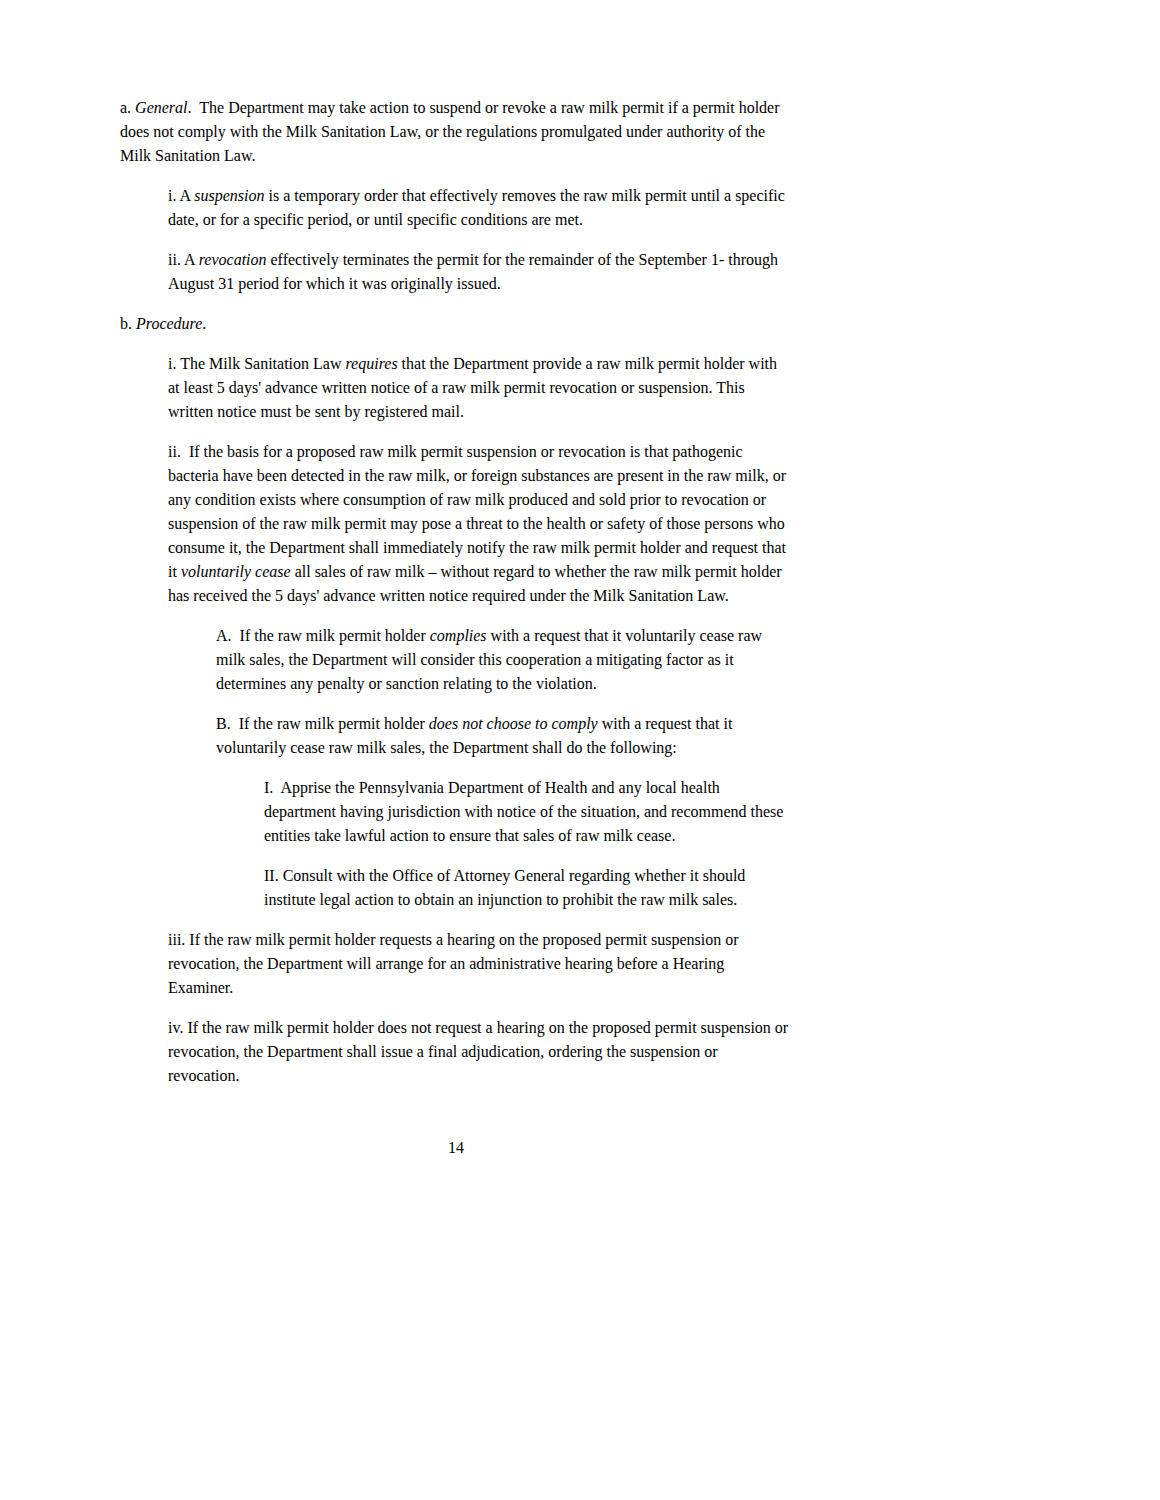a. General. The Department may take action to suspend or revoke a raw milk permit if a permit holder does not comply with the Milk Sanitation Law, or the regulations promulgated under authority of the Milk Sanitation Law.
i. A suspension is a temporary order that effectively removes the raw milk permit until a specific date, or for a specific period, or until specific conditions are met.
ii. A revocation effectively terminates the permit for the remainder of the September 1- through August 31 period for which it was originally issued.
b. Procedure.
i. The Milk Sanitation Law requires that the Department provide a raw milk permit holder with at least 5 days' advance written notice of a raw milk permit revocation or suspension. This written notice must be sent by registered mail.
ii. If the basis for a proposed raw milk permit suspension or revocation is that pathogenic bacteria have been detected in the raw milk, or foreign substances are present in the raw milk, or any condition exists where consumption of raw milk produced and sold prior to revocation or suspension of the raw milk permit may pose a threat to the health or safety of those persons who consume it, the Department shall immediately notify the raw milk permit holder and request that it voluntarily cease all sales of raw milk – without regard to whether the raw milk permit holder has received the 5 days' advance written notice required under the Milk Sanitation Law.
A. If the raw milk permit holder complies with a request that it voluntarily cease raw milk sales, the Department will consider this cooperation a mitigating factor as it determines any penalty or sanction relating to the violation.
B. If the raw milk permit holder does not choose to comply with a request that it voluntarily cease raw milk sales, the Department shall do the following:
I. Apprise the Pennsylvania Department of Health and any local health department having jurisdiction with notice of the situation, and recommend these entities take lawful action to ensure that sales of raw milk cease.
II. Consult with the Office of Attorney General regarding whether it should institute legal action to obtain an injunction to prohibit the raw milk sales.
iii. If the raw milk permit holder requests a hearing on the proposed permit suspension or revocation, the Department will arrange for an administrative hearing before a Hearing Examiner.
iv. If the raw milk permit holder does not request a hearing on the proposed permit suspension or revocation, the Department shall issue a final adjudication, ordering the suspension or revocation.
14